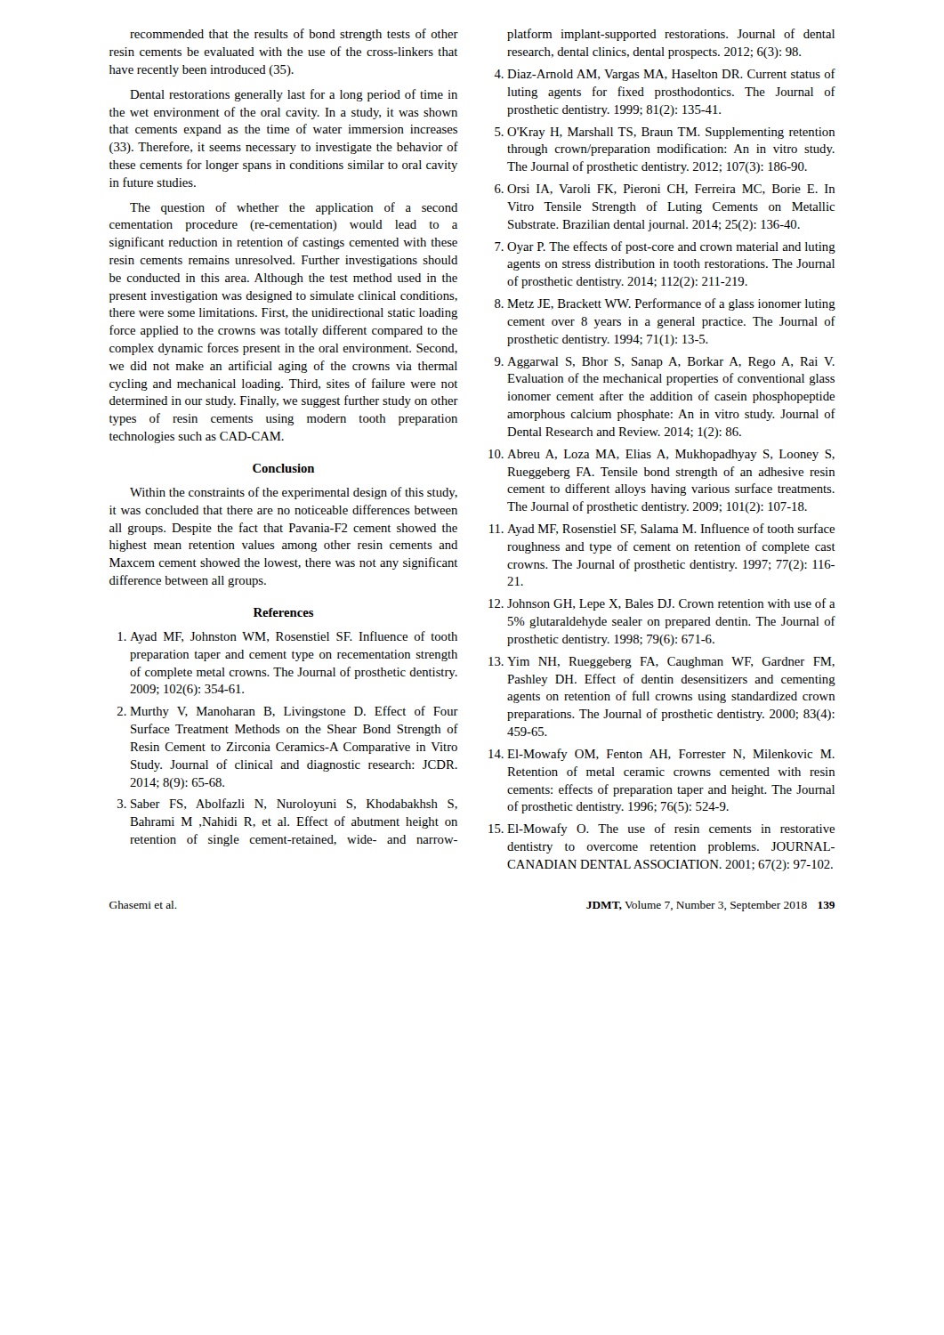recommended that the results of bond strength tests of other resin cements be evaluated with the use of the cross-linkers that have recently been introduced (35).
Dental restorations generally last for a long period of time in the wet environment of the oral cavity. In a study, it was shown that cements expand as the time of water immersion increases (33). Therefore, it seems necessary to investigate the behavior of these cements for longer spans in conditions similar to oral cavity in future studies.
The question of whether the application of a second cementation procedure (re-cementation) would lead to a significant reduction in retention of castings cemented with these resin cements remains unresolved. Further investigations should be conducted in this area. Although the test method used in the present investigation was designed to simulate clinical conditions, there were some limitations. First, the unidirectional static loading force applied to the crowns was totally different compared to the complex dynamic forces present in the oral environment. Second, we did not make an artificial aging of the crowns via thermal cycling and mechanical loading. Third, sites of failure were not determined in our study. Finally, we suggest further study on other types of resin cements using modern tooth preparation technologies such as CAD-CAM.
Conclusion
Within the constraints of the experimental design of this study, it was concluded that there are no noticeable differences between all groups. Despite the fact that Pavania-F2 cement showed the highest mean retention values among other resin cements and Maxcem cement showed the lowest, there was not any significant difference between all groups.
References
Ayad MF, Johnston WM, Rosenstiel SF. Influence of tooth preparation taper and cement type on recementation strength of complete metal crowns. The Journal of prosthetic dentistry. 2009; 102(6): 354-61.
Murthy V, Manoharan B, Livingstone D. Effect of Four Surface Treatment Methods on the Shear Bond Strength of Resin Cement to Zirconia Ceramics-A Comparative in Vitro Study. Journal of clinical and diagnostic research: JCDR. 2014; 8(9): 65-68.
Saber FS, Abolfazli N, Nuroloyuni S, Khodabakhsh S, Bahrami M ,Nahidi R, et al. Effect of abutment height on retention of single cement-retained, wide- and narrow-platform implant-supported restorations. Journal of dental research, dental clinics, dental prospects. 2012; 6(3): 98.
Diaz-Arnold AM, Vargas MA, Haselton DR. Current status of luting agents for fixed prosthodontics. The Journal of prosthetic dentistry. 1999; 81(2): 135-41.
O'Kray H, Marshall TS, Braun TM. Supplementing retention through crown/preparation modification: An in vitro study. The Journal of prosthetic dentistry. 2012; 107(3): 186-90.
Orsi IA, Varoli FK, Pieroni CH, Ferreira MC, Borie E. In Vitro Tensile Strength of Luting Cements on Metallic Substrate. Brazilian dental journal. 2014; 25(2): 136-40.
Oyar P. The effects of post-core and crown material and luting agents on stress distribution in tooth restorations. The Journal of prosthetic dentistry. 2014; 112(2): 211-219.
Metz JE, Brackett WW. Performance of a glass ionomer luting cement over 8 years in a general practice. The Journal of prosthetic dentistry. 1994; 71(1): 13-5.
Aggarwal S, Bhor S, Sanap A, Borkar A, Rego A, Rai V. Evaluation of the mechanical properties of conventional glass ionomer cement after the addition of casein phosphopeptide amorphous calcium phosphate: An in vitro study. Journal of Dental Research and Review. 2014; 1(2): 86.
Abreu A, Loza MA, Elias A, Mukhopadhyay S, Looney S, Rueggeberg FA. Tensile bond strength of an adhesive resin cement to different alloys having various surface treatments. The Journal of prosthetic dentistry. 2009; 101(2): 107-18.
Ayad MF, Rosenstiel SF, Salama M. Influence of tooth surface roughness and type of cement on retention of complete cast crowns. The Journal of prosthetic dentistry. 1997; 77(2): 116-21.
Johnson GH, Lepe X, Bales DJ. Crown retention with use of a 5% glutaraldehyde sealer on prepared dentin. The Journal of prosthetic dentistry. 1998; 79(6): 671-6.
Yim NH, Rueggeberg FA, Caughman WF, Gardner FM, Pashley DH. Effect of dentin desensitizers and cementing agents on retention of full crowns using standardized crown preparations. The Journal of prosthetic dentistry. 2000; 83(4): 459-65.
El-Mowafy OM, Fenton AH, Forrester N, Milenkovic M. Retention of metal ceramic crowns cemented with resin cements: effects of preparation taper and height. The Journal of prosthetic dentistry. 1996; 76(5): 524-9.
El-Mowafy O. The use of resin cements in restorative dentistry to overcome retention problems. JOURNAL-CANADIAN DENTAL ASSOCIATION. 2001; 67(2): 97-102.
Ghasemi et al.
JDMT, Volume 7, Number 3, September 2018 139